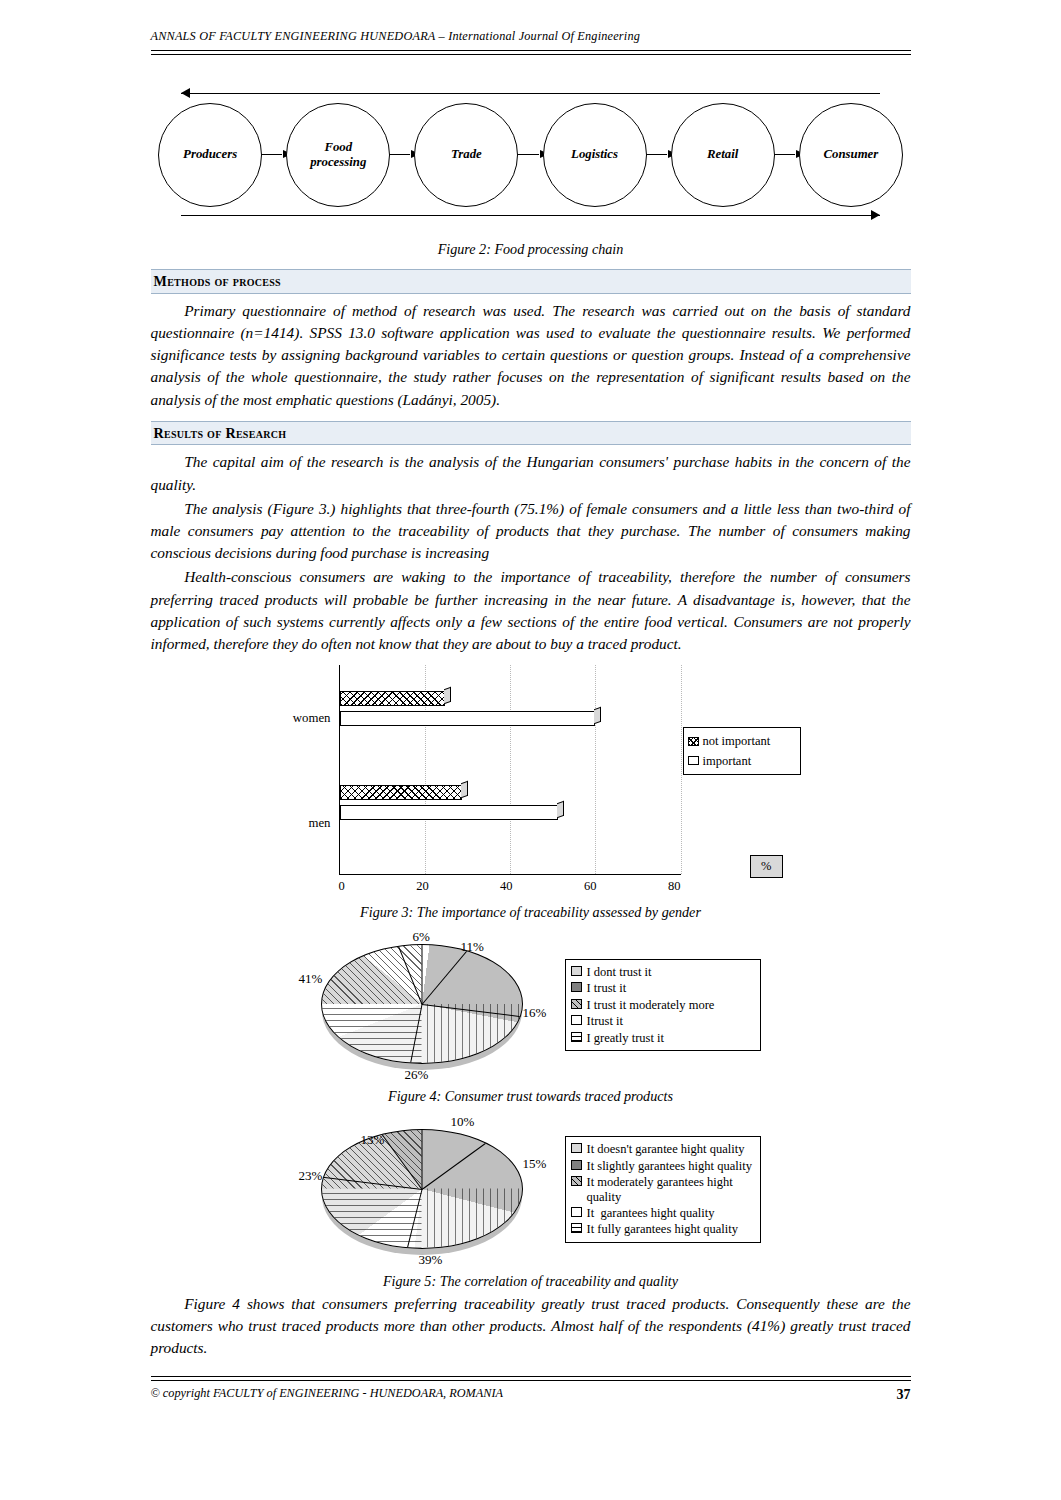ANNALS OF FACULTY ENGINEERING HUNEDOARA – International Journal Of Engineering
Producers
Food
processing
Trade
Logistics
Retail
Consumer
Figure 2: Food processing chain
Methods of process
Primary questionnaire of method of research was used. The research was carried out on the basis of standard questionnaire (n=1414). SPSS 13.0 software application was used to evaluate the questionnaire results. We performed significance tests by assigning background variables to certain questions or question groups. Instead of a comprehensive analysis of the whole questionnaire, the study rather focuses on the representation of significant results based on the analysis of the most emphatic questions (Ladányi, 2005).
Results of Research
The capital aim of the research is the analysis of the Hungarian consumers' purchase habits in the concern of the quality.
The analysis (Figure 3.) highlights that three-fourth (75.1%) of female consumers and a little less than two-third of male consumers pay attention to the traceability of products that they purchase. The number of consumers making conscious decisions during food purchase is increasing
Health-conscious consumers are waking to the importance of traceability, therefore the number of consumers preferring traced products will probable be further increasing in the near future. A disadvantage is, however, that the application of such systems currently affects only a few sections of the entire food vertical. Consumers are not properly informed, therefore they do often not know that they are about to buy a traced product.
women
men
020406080
not important
important
%
Figure 3: The importance of traceability assessed by gender
6%
11%
41%
16%
26%
I dont trust it
I trust it
I trust it moderately more
Itrust it
I greatly trust it
Figure 4: Consumer trust towards traced products
10%
13%
23%
15%
39%
It doesn't garantee hight quality
It slightly garantees hight quality
It moderately garantees hight quality
It garantees hight quality
It fully garantees hight quality
Figure 5: The correlation of traceability and quality
Figure 4 shows that consumers preferring traceability greatly trust traced products. Consequently these are the customers who trust traced products more than other products. Almost half of the respondents (41%) greatly trust traced products.
© copyright FACULTY of ENGINEERING - HUNEDOARA, ROMANIA 37